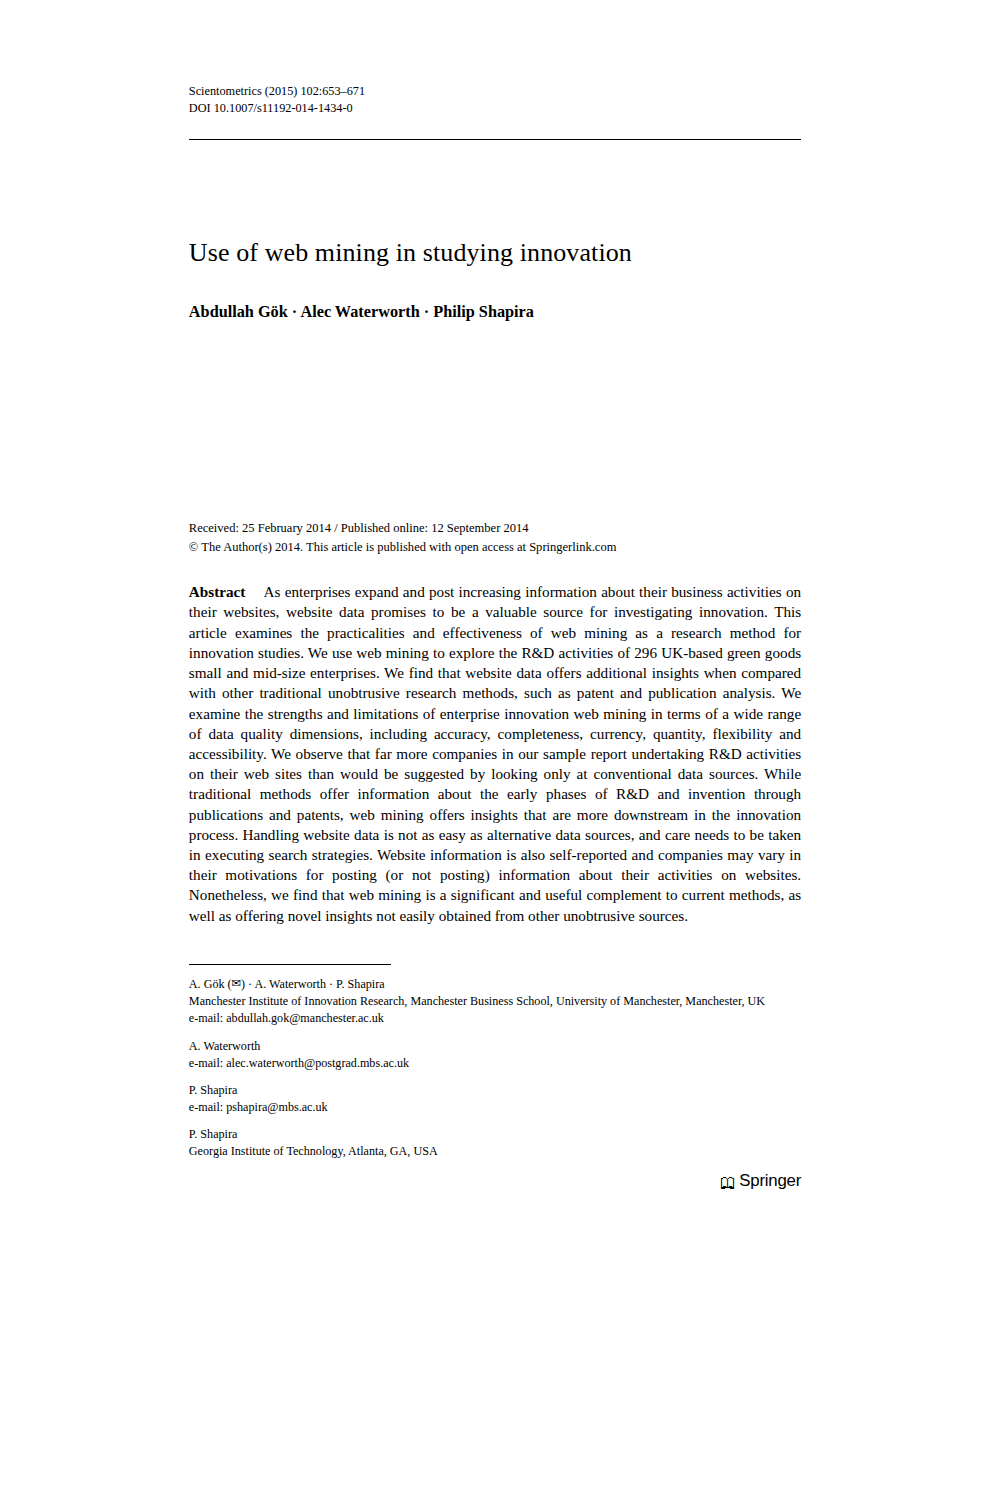Scientometrics (2015) 102:653–671
DOI 10.1007/s11192-014-1434-0
Use of web mining in studying innovation
Abdullah Gök · Alec Waterworth · Philip Shapira
Received: 25 February 2014 / Published online: 12 September 2014
© The Author(s) 2014. This article is published with open access at Springerlink.com
Abstract As enterprises expand and post increasing information about their business activities on their websites, website data promises to be a valuable source for investigating innovation. This article examines the practicalities and effectiveness of web mining as a research method for innovation studies. We use web mining to explore the R&D activities of 296 UK-based green goods small and mid-size enterprises. We find that website data offers additional insights when compared with other traditional unobtrusive research methods, such as patent and publication analysis. We examine the strengths and limitations of enterprise innovation web mining in terms of a wide range of data quality dimensions, including accuracy, completeness, currency, quantity, flexibility and accessibility. We observe that far more companies in our sample report undertaking R&D activities on their web sites than would be suggested by looking only at conventional data sources. While traditional methods offer information about the early phases of R&D and invention through publications and patents, web mining offers insights that are more downstream in the innovation process. Handling website data is not as easy as alternative data sources, and care needs to be taken in executing search strategies. Website information is also self-reported and companies may vary in their motivations for posting (or not posting) information about their activities on websites. Nonetheless, we find that web mining is a significant and useful complement to current methods, as well as offering novel insights not easily obtained from other unobtrusive sources.
A. Gök (✉) · A. Waterworth · P. Shapira
Manchester Institute of Innovation Research, Manchester Business School, University of Manchester, Manchester, UK
e-mail: abdullah.gok@manchester.ac.uk
A. Waterworth
e-mail: alec.waterworth@postgrad.mbs.ac.uk
P. Shapira
e-mail: pshapira@mbs.ac.uk
P. Shapira
Georgia Institute of Technology, Atlanta, GA, USA
🕮Springer